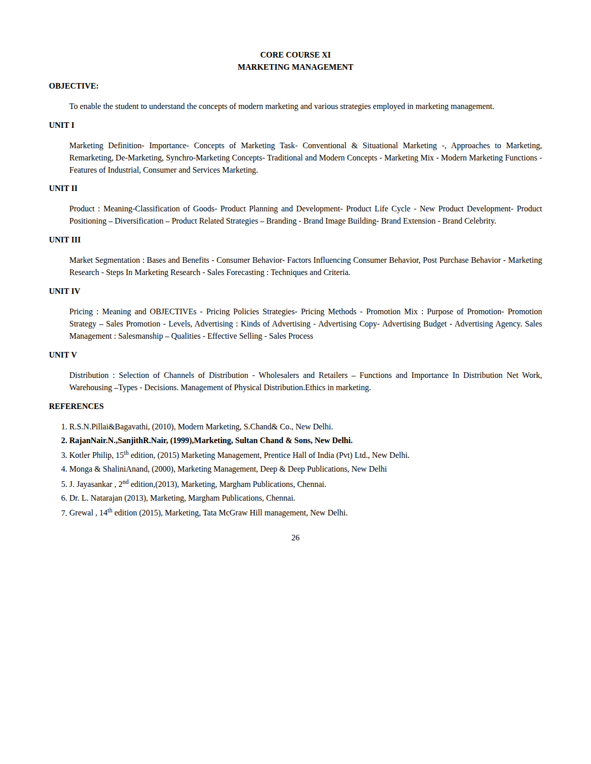CORE COURSE XI
MARKETING MANAGEMENT
OBJECTIVE:
To enable the student to understand the concepts of modern marketing and various strategies employed in marketing management.
UNIT I
Marketing Definition- Importance- Concepts of Marketing Task- Conventional & Situational Marketing -, Approaches to Marketing, Remarketing, De-Marketing, Synchro-Marketing Concepts- Traditional and Modern Concepts - Marketing Mix - Modern Marketing Functions - Features of Industrial, Consumer and Services Marketing.
UNIT II
Product : Meaning-Classification of Goods- Product Planning and Development- Product Life Cycle - New Product Development- Product Positioning – Diversification – Product Related Strategies – Branding - Brand Image Building- Brand Extension - Brand Celebrity.
UNIT III
Market Segmentation : Bases and Benefits - Consumer Behavior- Factors Influencing Consumer Behavior, Post Purchase Behavior - Marketing Research - Steps In Marketing Research - Sales Forecasting : Techniques and Criteria.
UNIT IV
Pricing : Meaning and OBJECTIVEs - Pricing Policies Strategies- Pricing Methods - Promotion Mix : Purpose of Promotion- Promotion Strategy – Sales Promotion - Levels, Advertising : Kinds of Advertising - Advertising Copy- Advertising Budget - Advertising Agency. Sales Management : Salesmanship – Qualities - Effective Selling - Sales Process
UNIT V
Distribution : Selection of Channels of Distribution - Wholesalers and Retailers – Functions and Importance In Distribution Net Work, Warehousing –Types - Decisions. Management of Physical Distribution.Ethics in marketing.
REFERENCES
R.S.N.Pillai&Bagavathi, (2010), Modern Marketing, S.Chand& Co., New Delhi.
RajanNair.N.,SanjithR.Nair, (1999),Marketing, Sultan Chand & Sons, New Delhi.
Kotler Philip, 15th edition, (2015) Marketing Management, Prentice Hall of India (Pvt) Ltd., New Delhi.
Monga & ShaliniAnand, (2000), Marketing Management, Deep & Deep Publications, New Delhi
J. Jayasankar , 2nd edition,(2013), Marketing, Margham Publications, Chennai.
Dr. L. Natarajan (2013), Marketing, Margham Publications, Chennai.
Grewal , 14th edition (2015), Marketing, Tata McGraw Hill management, New Delhi.
26